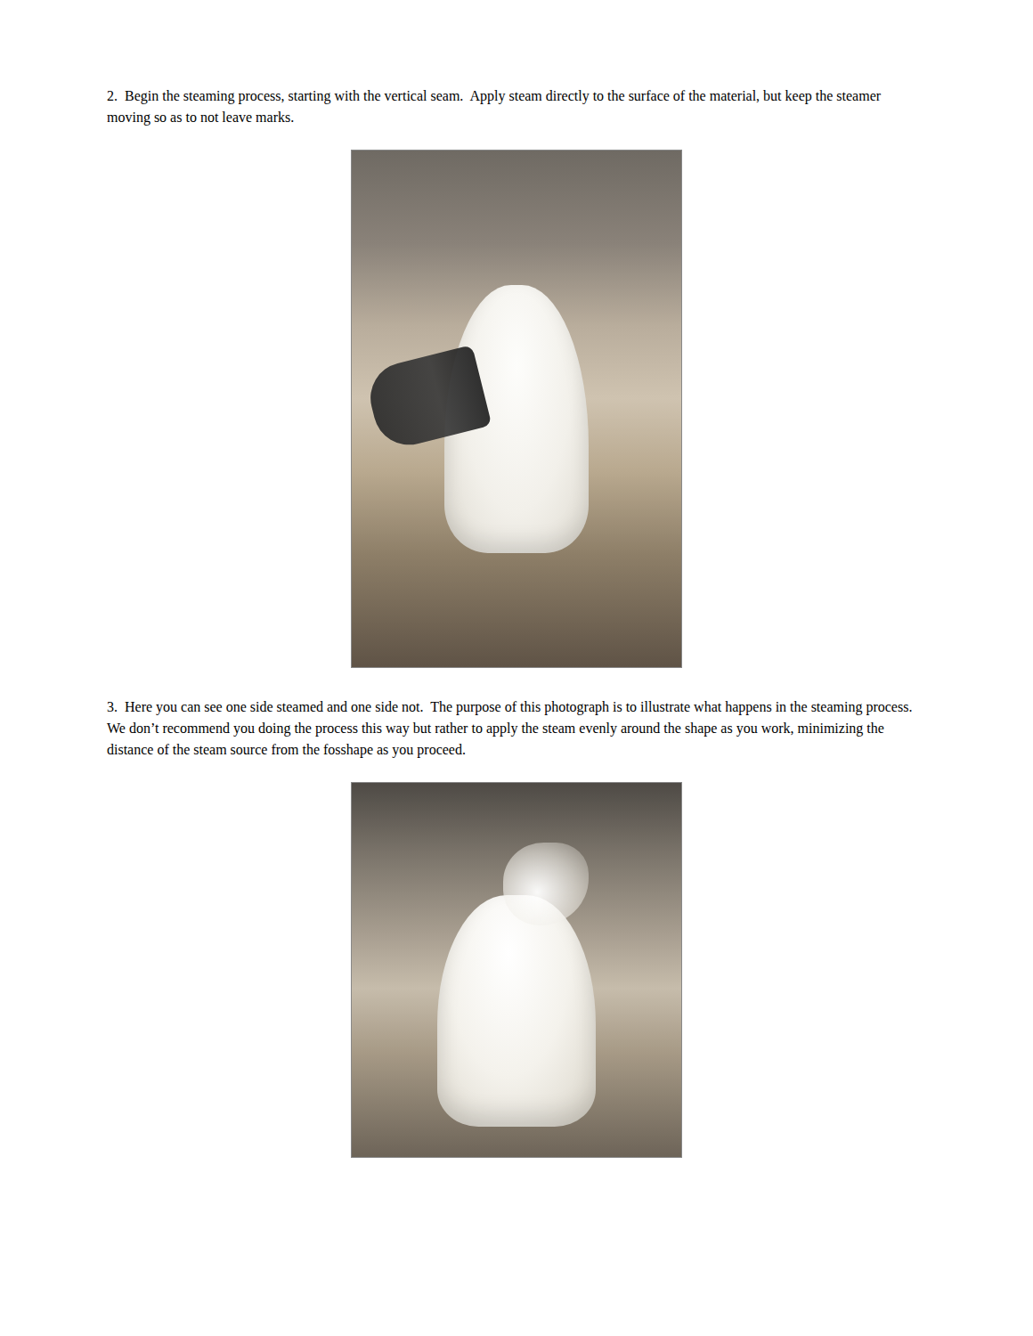2. Begin the steaming process, starting with the vertical seam. Apply steam directly to the surface of the material, but keep the steamer moving so as to not leave marks.
Steaming the vertical seam of a fosshape cone with a handheld steamer.
3. Here you can see one side steamed and one side not. The purpose of this photograph is to illustrate what happens in the steaming process. We don’t recommend you doing the process this way but rather to apply the steam evenly around the shape as you work, minimizing the distance of the steam source from the fosshape as you proceed.
A fosshape cone showing one steamed side and one unsteamed side.